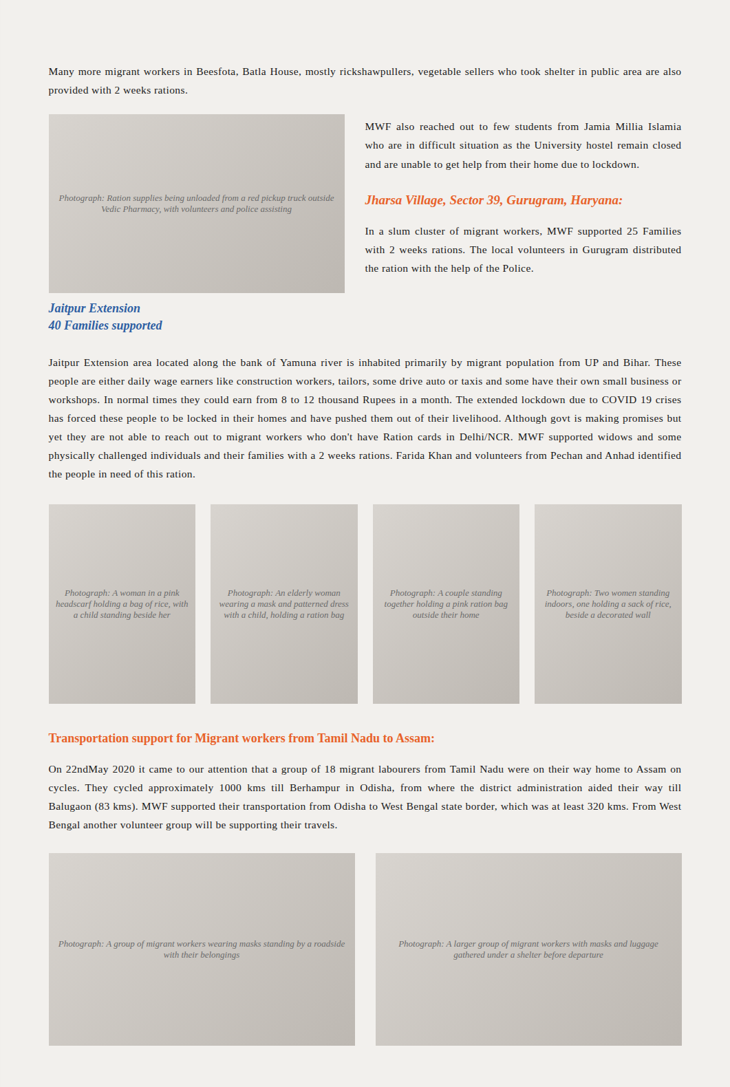Many more migrant workers in Beesfota, Batla House, mostly rickshawpullers, vegetable sellers who took shelter in public area are also provided with 2 weeks rations.
Photograph: Ration supplies being unloaded from a red pickup truck outside Vedic Pharmacy, with volunteers and police assisting
MWF also reached out to few students from Jamia Millia Islamia who are in difficult situation as the University hostel remain closed and are unable to get help from their home due to lockdown.
Jharsa Village, Sector 39, Gurugram, Haryana:
In a slum cluster of migrant workers, MWF supported 25 Families with 2 weeks rations. The local volunteers in Gurugram distributed the ration with the help of the Police.
Jaitpur Extension
40 Families supported
Jaitpur Extension area located along the bank of Yamuna river is inhabited primarily by migrant population from UP and Bihar. These people are either daily wage earners like construction workers, tailors, some drive auto or taxis and some have their own small business or workshops. In normal times they could earn from 8 to 12 thousand Rupees in a month. The extended lockdown due to COVID 19 crises has forced these people to be locked in their homes and have pushed them out of their livelihood. Although govt is making promises but yet they are not able to reach out to migrant workers who don't have Ration cards in Delhi/NCR. MWF supported widows and some physically challenged individuals and their families with a 2 weeks rations. Farida Khan and volunteers from Pechan and Anhad identified the people in need of this ration.
Photograph: A woman in a pink headscarf holding a bag of rice, with a child standing beside her
Photograph: An elderly woman wearing a mask and patterned dress with a child, holding a ration bag
Photograph: A couple standing together holding a pink ration bag outside their home
Photograph: Two women standing indoors, one holding a sack of rice, beside a decorated wall
Transportation support for Migrant workers from Tamil Nadu to Assam:
On 22ndMay 2020 it came to our attention that a group of 18 migrant labourers from Tamil Nadu were on their way home to Assam on cycles. They cycled approximately 1000 kms till Berhampur in Odisha, from where the district administration aided their way till Balugaon (83 kms). MWF supported their transportation from Odisha to West Bengal state border, which was at least 320 kms. From West Bengal another volunteer group will be supporting their travels.
Photograph: A group of migrant workers wearing masks standing by a roadside with their belongings
Photograph: A larger group of migrant workers with masks and luggage gathered under a shelter before departure